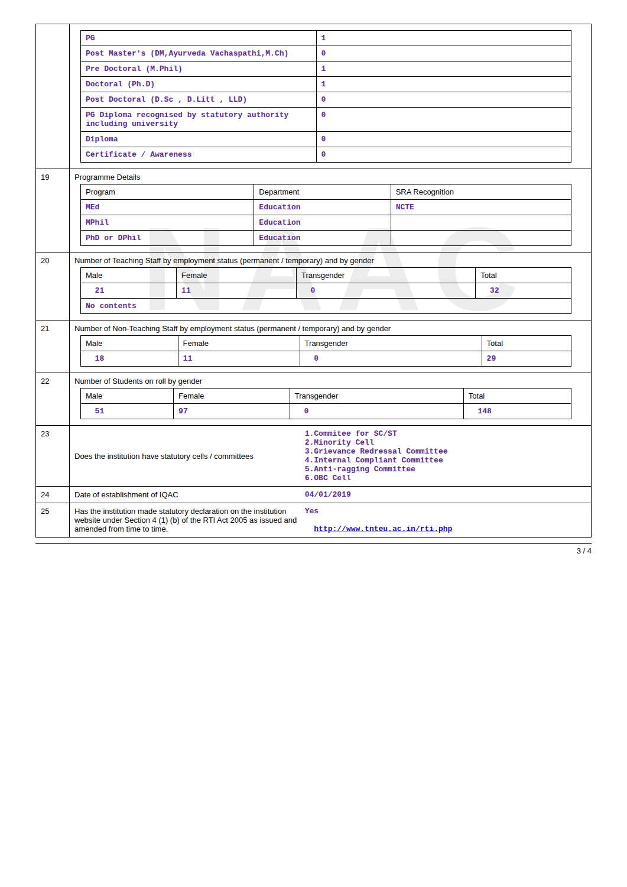NAAC
| | / PG / 1 / / Post Master's (DM,Ayurveda Vachaspathi,M.Ch) / 0 / / Pre Doctoral (M.Phil) / 1 / / Doctoral (Ph.D) / 1 / / Post Doctoral (D.Sc , D.Litt , LLD) / 0 / / PG Diploma recognised by statutory authority including university / 0 / / Diploma / 0 / / Certificate / Awareness / 0 / |
| 19 | Programme Details / Program / Department / SRA Recognition / / --- / --- / --- / / MEd / Education / NCTE / / MPhil / Education / / / PhD or DPhil / Education / / |
| 20 | Number of Teaching Staff by employment status (permanent / temporary) and by gender / Male / Female / Transgender / Total / / --- / --- / --- / --- / / 21 / 11 / 0 / 32 / / No contents / |
| 21 | Number of Non-Teaching Staff by employment status (permanent / temporary) and by gender / Male / Female / Transgender / Total / / --- / --- / --- / --- / / 18 / 11 / 0 / 29 / |
| 22 | Number of Students on roll by gender / Male / Female / Transgender / Total / / --- / --- / --- / --- / / 51 / 97 / 0 / 148 / |
| 23 | / Does the institution have statutory cells / committees / 1.Commitee for SC/ST 2.Minority Cell 3.Grievance Redressal Committee 4.Internal Compliant Committee 5.Anti-ragging Committee 6.OBC Cell / |
| 24 | / Date of establishment of IQAC / 04/01/2019 / |
| 25 | / Has the institution made statutory declaration on the institution website under Section 4 (1) (b) of the RTI Act 2005 as issued and amended from time to time. / Yes http://www.tnteu.ac.in/rti.php / |
3 / 4